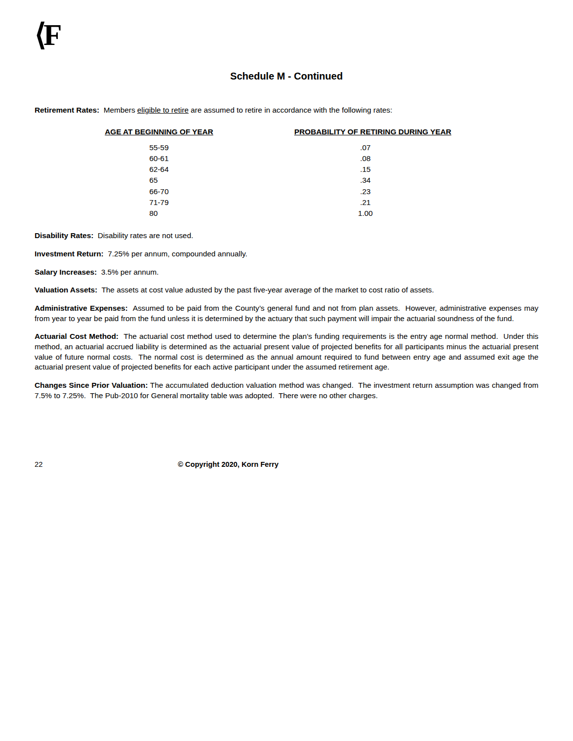⟨F
Schedule M - Continued
Retirement Rates: Members eligible to retire are assumed to retire in accordance with the following rates:
| AGE AT BEGINNING OF YEAR | PROBABILITY OF RETIRING DURING YEAR |
| --- | --- |
| 55-59 | .07 |
| 60-61 | .08 |
| 62-64 | .15 |
| 65 | .34 |
| 66-70 | .23 |
| 71-79 | .21 |
| 80 | 1.00 |
Disability Rates: Disability rates are not used.
Investment Return: 7.25% per annum, compounded annually.
Salary Increases: 3.5% per annum.
Valuation Assets: The assets at cost value adusted by the past five-year average of the market to cost ratio of assets.
Administrative Expenses: Assumed to be paid from the County’s general fund and not from plan assets. However, administrative expenses may from year to year be paid from the fund unless it is determined by the actuary that such payment will impair the actuarial soundness of the fund.
Actuarial Cost Method: The actuarial cost method used to determine the plan’s funding requirements is the entry age normal method. Under this method, an actuarial accrued liability is determined as the actuarial present value of projected benefits for all participants minus the actuarial present value of future normal costs. The normal cost is determined as the annual amount required to fund between entry age and assumed exit age the actuarial present value of projected benefits for each active participant under the assumed retirement age.
Changes Since Prior Valuation: The accumulated deduction valuation method was changed. The investment return assumption was changed from 7.5% to 7.25%. The Pub-2010 for General mortality table was adopted. There were no other charges.
22 © Copyright 2020, Korn Ferry